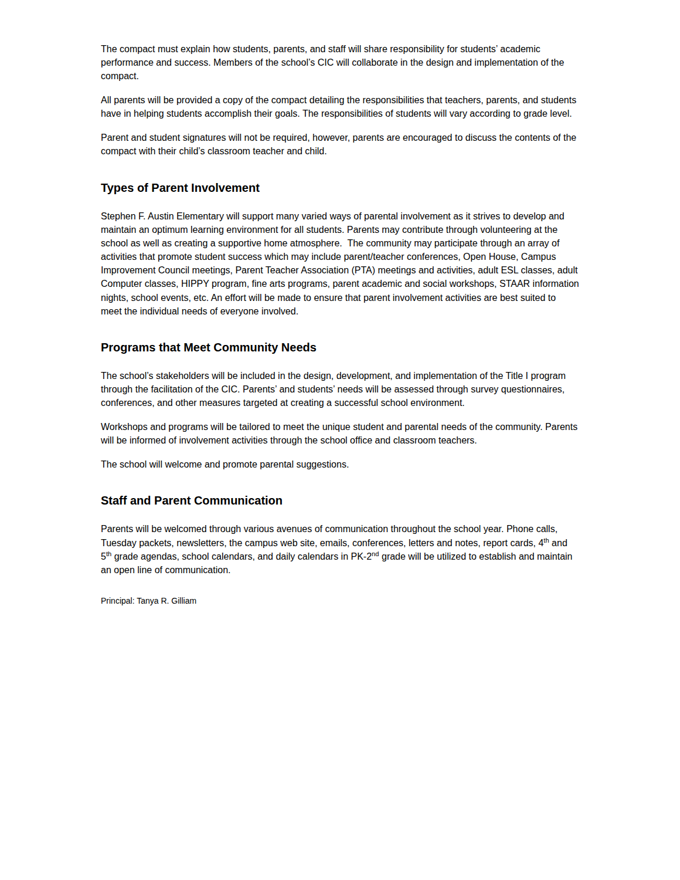The compact must explain how students, parents, and staff will share responsibility for students’ academic performance and success. Members of the school’s CIC will collaborate in the design and implementation of the compact.
All parents will be provided a copy of the compact detailing the responsibilities that teachers, parents, and students have in helping students accomplish their goals. The responsibilities of students will vary according to grade level.
Parent and student signatures will not be required, however, parents are encouraged to discuss the contents of the compact with their child’s classroom teacher and child.
Types of Parent Involvement
Stephen F. Austin Elementary will support many varied ways of parental involvement as it strives to develop and maintain an optimum learning environment for all students. Parents may contribute through volunteering at the school as well as creating a supportive home atmosphere. The community may participate through an array of activities that promote student success which may include parent/teacher conferences, Open House, Campus Improvement Council meetings, Parent Teacher Association (PTA) meetings and activities, adult ESL classes, adult Computer classes, HIPPY program, fine arts programs, parent academic and social workshops, STAAR information nights, school events, etc. An effort will be made to ensure that parent involvement activities are best suited to meet the individual needs of everyone involved.
Programs that Meet Community Needs
The school’s stakeholders will be included in the design, development, and implementation of the Title I program through the facilitation of the CIC. Parents’ and students’ needs will be assessed through survey questionnaires, conferences, and other measures targeted at creating a successful school environment.
Workshops and programs will be tailored to meet the unique student and parental needs of the community. Parents will be informed of involvement activities through the school office and classroom teachers.
The school will welcome and promote parental suggestions.
Staff and Parent Communication
Parents will be welcomed through various avenues of communication throughout the school year. Phone calls, Tuesday packets, newsletters, the campus web site, emails, conferences, letters and notes, report cards, 4th and 5th grade agendas, school calendars, and daily calendars in PK-2nd grade will be utilized to establish and maintain an open line of communication.
Principal: Tanya R. Gilliam